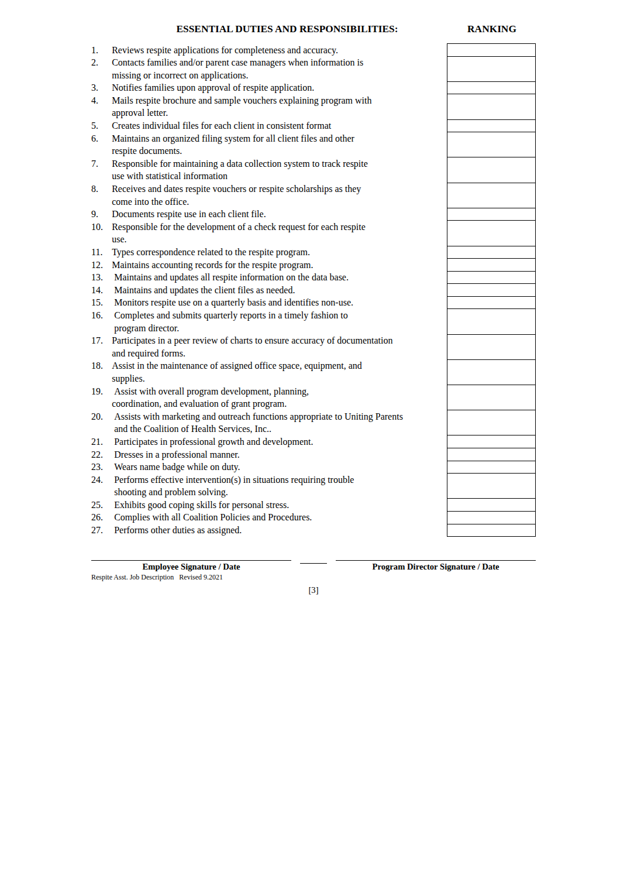ESSENTIAL DUTIES AND RESPONSIBILITIES:
RANKING
| 1. Reviews respite applications for completeness and accuracy. | |
| 2. Contacts families and/or parent case managers when information is missing or incorrect on applications. | |
| 3. Notifies families upon approval of respite application. | |
| 4. Mails respite brochure and sample vouchers explaining program with approval letter. | |
| 5. Creates individual files for each client in consistent format | |
| 6. Maintains an organized filing system for all client files and other respite documents. | |
| 7. Responsible for maintaining a data collection system to track respite use with statistical information | |
| 8. Receives and dates respite vouchers or respite scholarships as they come into the office. | |
| 9. Documents respite use in each client file. | |
| 10. Responsible for the development of a check request for each respite use. | |
| 11. Types correspondence related to the respite program. | |
| 12. Maintains accounting records for the respite program. | |
| 13. Maintains and updates all respite information on the data base. | |
| 14. Maintains and updates the client files as needed. | |
| 15. Monitors respite use on a quarterly basis and identifies non-use. | |
| 16. Completes and submits quarterly reports in a timely fashion to program director. | |
| 17. Participates in a peer review of charts to ensure accuracy of documentation and required forms. | |
| 18. Assist in the maintenance of assigned office space, equipment, and supplies. | |
| 19. Assist with overall program development, planning, coordination, and evaluation of grant program. | |
| 20. Assists with marketing and outreach functions appropriate to Uniting Parents and the Coalition of Health Services, Inc.. | |
| 21. Participates in professional growth and development. | |
| 22. Dresses in a professional manner. | |
| 23. Wears name badge while on duty. | |
| 24. Performs effective intervention(s) in situations requiring trouble shooting and problem solving. | |
| 25. Exhibits good coping skills for personal stress. | |
| 26. Complies with all Coalition Policies and Procedures. | |
| 27. Performs other duties as assigned. | |
Employee Signature / Date
Program Director Signature / Date
Respite Asst. Job Description Revised 9.2021
[3]